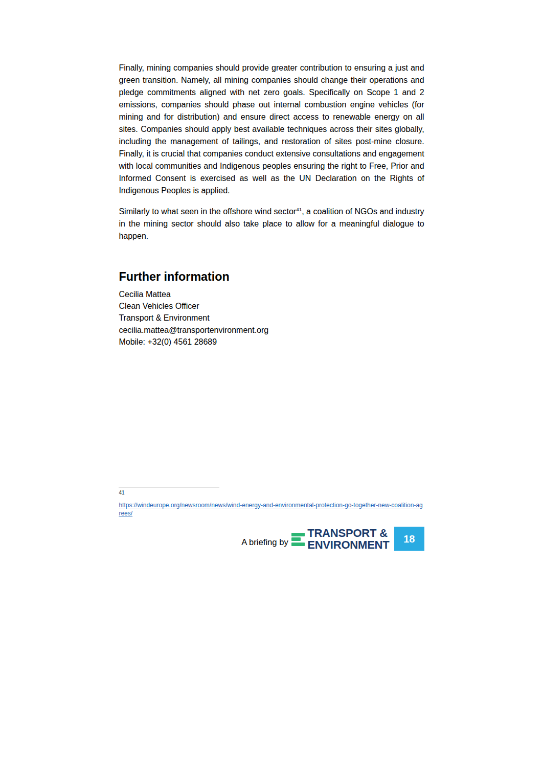Finally, mining companies should provide greater contribution to ensuring a just and green transition. Namely, all mining companies should change their operations and pledge commitments aligned with net zero goals. Specifically on Scope 1 and 2 emissions, companies should phase out internal combustion engine vehicles (for mining and for distribution) and ensure direct access to renewable energy on all sites. Companies should apply best available techniques across their sites globally, including the management of tailings, and restoration of sites post-mine closure. Finally, it is crucial that companies conduct extensive consultations and engagement with local communities and Indigenous peoples ensuring the right to Free, Prior and Informed Consent is exercised as well as the UN Declaration on the Rights of Indigenous Peoples is applied.
Similarly to what seen in the offshore wind sector41, a coalition of NGOs and industry in the mining sector should also take place to allow for a meaningful dialogue to happen.
Further information
Cecilia Mattea
Clean Vehicles Officer
Transport & Environment
cecilia.mattea@transportenvironment.org
Mobile: +32(0) 4561 28689
41 https://windeurope.org/newsroom/news/wind-energy-and-environmental-protection-go-together-new-coalition-agrees/
A briefing by
TRANSPORT &
ENVIRONMENT
18